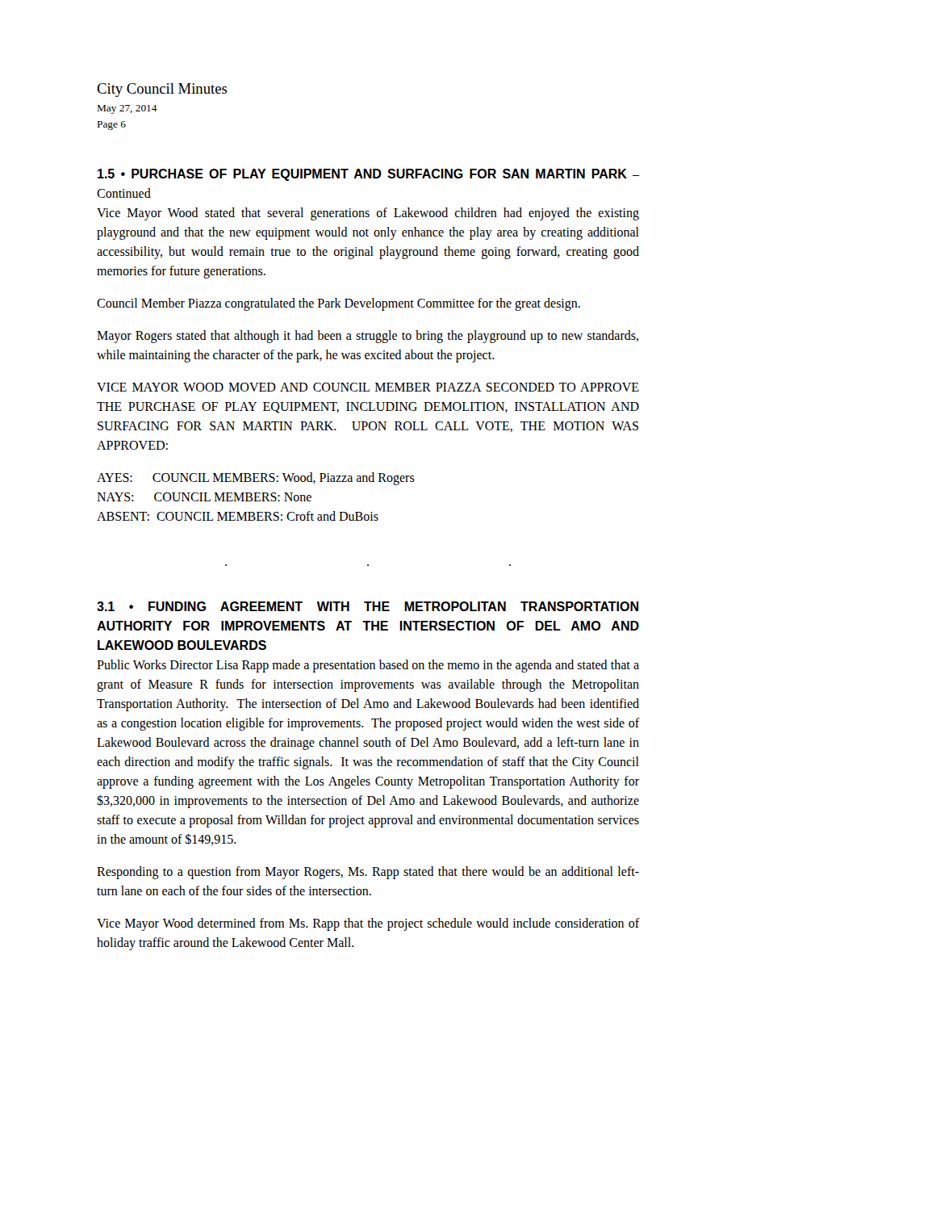City Council Minutes
May 27, 2014
Page 6
1.5 • PURCHASE OF PLAY EQUIPMENT AND SURFACING FOR SAN MARTIN PARK – Continued
Vice Mayor Wood stated that several generations of Lakewood children had enjoyed the existing playground and that the new equipment would not only enhance the play area by creating additional accessibility, but would remain true to the original playground theme going forward, creating good memories for future generations.
Council Member Piazza congratulated the Park Development Committee for the great design.
Mayor Rogers stated that although it had been a struggle to bring the playground up to new standards, while maintaining the character of the park, he was excited about the project.
VICE MAYOR WOOD MOVED AND COUNCIL MEMBER PIAZZA SECONDED TO APPROVE THE PURCHASE OF PLAY EQUIPMENT, INCLUDING DEMOLITION, INSTALLATION AND SURFACING FOR SAN MARTIN PARK. UPON ROLL CALL VOTE, THE MOTION WAS APPROVED:
AYES: COUNCIL MEMBERS: Wood, Piazza and Rogers
NAYS: COUNCIL MEMBERS: None
ABSENT: COUNCIL MEMBERS: Croft and DuBois
. . .
3.1 • FUNDING AGREEMENT WITH THE METROPOLITAN TRANSPORTATION AUTHORITY FOR IMPROVEMENTS AT THE INTERSECTION OF DEL AMO AND LAKEWOOD BOULEVARDS
Public Works Director Lisa Rapp made a presentation based on the memo in the agenda and stated that a grant of Measure R funds for intersection improvements was available through the Metropolitan Transportation Authority. The intersection of Del Amo and Lakewood Boulevards had been identified as a congestion location eligible for improvements. The proposed project would widen the west side of Lakewood Boulevard across the drainage channel south of Del Amo Boulevard, add a left-turn lane in each direction and modify the traffic signals. It was the recommendation of staff that the City Council approve a funding agreement with the Los Angeles County Metropolitan Transportation Authority for $3,320,000 in improvements to the intersection of Del Amo and Lakewood Boulevards, and authorize staff to execute a proposal from Willdan for project approval and environmental documentation services in the amount of $149,915.
Responding to a question from Mayor Rogers, Ms. Rapp stated that there would be an additional left-turn lane on each of the four sides of the intersection.
Vice Mayor Wood determined from Ms. Rapp that the project schedule would include consideration of holiday traffic around the Lakewood Center Mall.